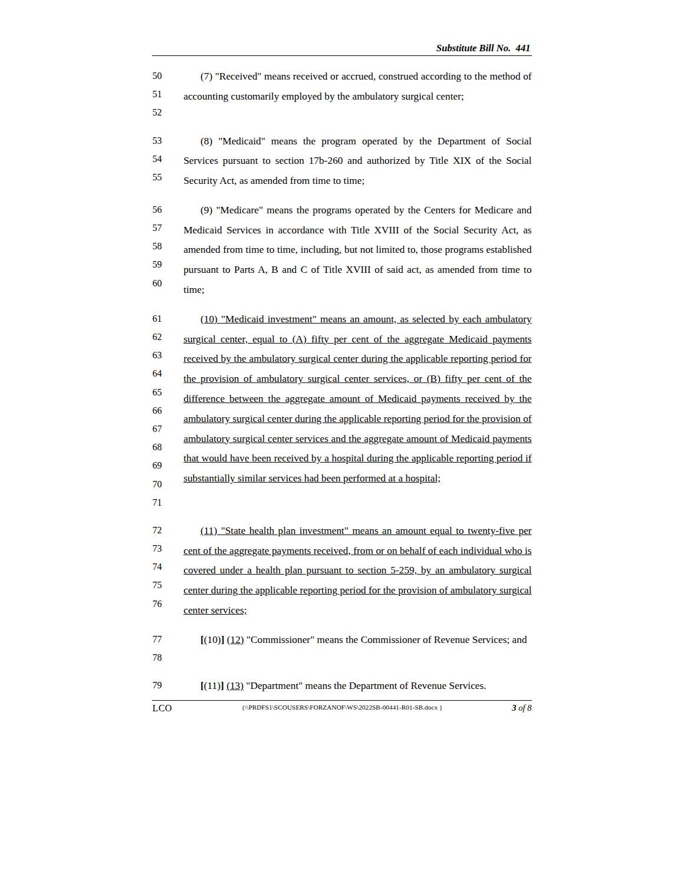Substitute Bill No. 441
50
51
52
(7) "Received" means received or accrued, construed according to the method of accounting customarily employed by the ambulatory surgical center;
53
54
55
(8) "Medicaid" means the program operated by the Department of Social Services pursuant to section 17b-260 and authorized by Title XIX of the Social Security Act, as amended from time to time;
56
57
58
59
60
(9) "Medicare" means the programs operated by the Centers for Medicare and Medicaid Services in accordance with Title XVIII of the Social Security Act, as amended from time to time, including, but not limited to, those programs established pursuant to Parts A, B and C of Title XVIII of said act, as amended from time to time;
61
62
63
64
65
66
67
68
69
70
71
(10) "Medicaid investment" means an amount, as selected by each ambulatory surgical center, equal to (A) fifty per cent of the aggregate Medicaid payments received by the ambulatory surgical center during the applicable reporting period for the provision of ambulatory surgical center services, or (B) fifty per cent of the difference between the aggregate amount of Medicaid payments received by the ambulatory surgical center during the applicable reporting period for the provision of ambulatory surgical center services and the aggregate amount of Medicaid payments that would have been received by a hospital during the applicable reporting period if substantially similar services had been performed at a hospital;
72
73
74
75
76
(11) "State health plan investment" means an amount equal to twenty-five per cent of the aggregate payments received, from or on behalf of each individual who is covered under a health plan pursuant to section 5-259, by an ambulatory surgical center during the applicable reporting period for the provision of ambulatory surgical center services;
77
78
[(10)] (12) "Commissioner" means the Commissioner of Revenue Services; and
79
[(11)] (13) "Department" means the Department of Revenue Services.
LCO
{\\PRDFS1\SCOUSERS\FORZANOF\WS\2022SB-00441-R01-SB.docx }
3 of 8